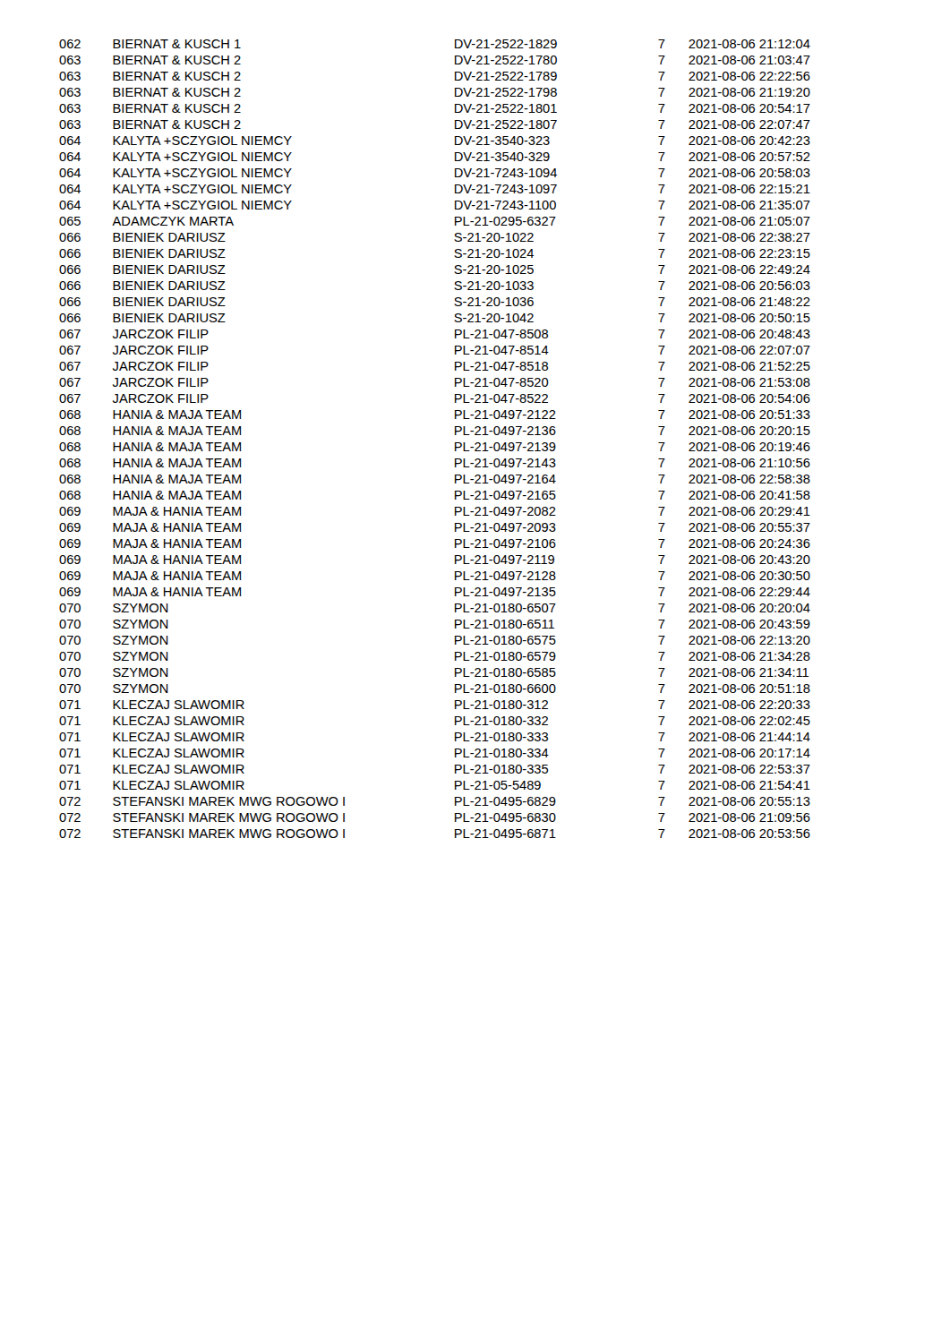| 062 | BIERNAT & KUSCH 1 | DV-21-2522-1829 | 7 | 2021-08-06 21:12:04 |
| 063 | BIERNAT & KUSCH 2 | DV-21-2522-1780 | 7 | 2021-08-06 21:03:47 |
| 063 | BIERNAT & KUSCH 2 | DV-21-2522-1789 | 7 | 2021-08-06 22:22:56 |
| 063 | BIERNAT & KUSCH 2 | DV-21-2522-1798 | 7 | 2021-08-06 21:19:20 |
| 063 | BIERNAT & KUSCH 2 | DV-21-2522-1801 | 7 | 2021-08-06 20:54:17 |
| 063 | BIERNAT & KUSCH 2 | DV-21-2522-1807 | 7 | 2021-08-06 22:07:47 |
| 064 | KALYTA +SCZYGIOL NIEMCY | DV-21-3540-323 | 7 | 2021-08-06 20:42:23 |
| 064 | KALYTA +SCZYGIOL NIEMCY | DV-21-3540-329 | 7 | 2021-08-06 20:57:52 |
| 064 | KALYTA +SCZYGIOL NIEMCY | DV-21-7243-1094 | 7 | 2021-08-06 20:58:03 |
| 064 | KALYTA +SCZYGIOL NIEMCY | DV-21-7243-1097 | 7 | 2021-08-06 22:15:21 |
| 064 | KALYTA +SCZYGIOL NIEMCY | DV-21-7243-1100 | 7 | 2021-08-06 21:35:07 |
| 065 | ADAMCZYK MARTA | PL-21-0295-6327 | 7 | 2021-08-06 21:05:07 |
| 066 | BIENIEK DARIUSZ | S-21-20-1022 | 7 | 2021-08-06 22:38:27 |
| 066 | BIENIEK DARIUSZ | S-21-20-1024 | 7 | 2021-08-06 22:23:15 |
| 066 | BIENIEK DARIUSZ | S-21-20-1025 | 7 | 2021-08-06 22:49:24 |
| 066 | BIENIEK DARIUSZ | S-21-20-1033 | 7 | 2021-08-06 20:56:03 |
| 066 | BIENIEK DARIUSZ | S-21-20-1036 | 7 | 2021-08-06 21:48:22 |
| 066 | BIENIEK DARIUSZ | S-21-20-1042 | 7 | 2021-08-06 20:50:15 |
| 067 | JARCZOK FILIP | PL-21-047-8508 | 7 | 2021-08-06 20:48:43 |
| 067 | JARCZOK FILIP | PL-21-047-8514 | 7 | 2021-08-06 22:07:07 |
| 067 | JARCZOK FILIP | PL-21-047-8518 | 7 | 2021-08-06 21:52:25 |
| 067 | JARCZOK FILIP | PL-21-047-8520 | 7 | 2021-08-06 21:53:08 |
| 067 | JARCZOK FILIP | PL-21-047-8522 | 7 | 2021-08-06 20:54:06 |
| 068 | HANIA & MAJA TEAM | PL-21-0497-2122 | 7 | 2021-08-06 20:51:33 |
| 068 | HANIA & MAJA TEAM | PL-21-0497-2136 | 7 | 2021-08-06 20:20:15 |
| 068 | HANIA & MAJA TEAM | PL-21-0497-2139 | 7 | 2021-08-06 20:19:46 |
| 068 | HANIA & MAJA TEAM | PL-21-0497-2143 | 7 | 2021-08-06 21:10:56 |
| 068 | HANIA & MAJA TEAM | PL-21-0497-2164 | 7 | 2021-08-06 22:58:38 |
| 068 | HANIA & MAJA TEAM | PL-21-0497-2165 | 7 | 2021-08-06 20:41:58 |
| 069 | MAJA & HANIA TEAM | PL-21-0497-2082 | 7 | 2021-08-06 20:29:41 |
| 069 | MAJA & HANIA TEAM | PL-21-0497-2093 | 7 | 2021-08-06 20:55:37 |
| 069 | MAJA & HANIA TEAM | PL-21-0497-2106 | 7 | 2021-08-06 20:24:36 |
| 069 | MAJA & HANIA TEAM | PL-21-0497-2119 | 7 | 2021-08-06 20:43:20 |
| 069 | MAJA & HANIA TEAM | PL-21-0497-2128 | 7 | 2021-08-06 20:30:50 |
| 069 | MAJA & HANIA TEAM | PL-21-0497-2135 | 7 | 2021-08-06 22:29:44 |
| 070 | SZYMON | PL-21-0180-6507 | 7 | 2021-08-06 20:20:04 |
| 070 | SZYMON | PL-21-0180-6511 | 7 | 2021-08-06 20:43:59 |
| 070 | SZYMON | PL-21-0180-6575 | 7 | 2021-08-06 22:13:20 |
| 070 | SZYMON | PL-21-0180-6579 | 7 | 2021-08-06 21:34:28 |
| 070 | SZYMON | PL-21-0180-6585 | 7 | 2021-08-06 21:34:11 |
| 070 | SZYMON | PL-21-0180-6600 | 7 | 2021-08-06 20:51:18 |
| 071 | KLECZAJ SLAWOMIR | PL-21-0180-312 | 7 | 2021-08-06 22:20:33 |
| 071 | KLECZAJ SLAWOMIR | PL-21-0180-332 | 7 | 2021-08-06 22:02:45 |
| 071 | KLECZAJ SLAWOMIR | PL-21-0180-333 | 7 | 2021-08-06 21:44:14 |
| 071 | KLECZAJ SLAWOMIR | PL-21-0180-334 | 7 | 2021-08-06 20:17:14 |
| 071 | KLECZAJ SLAWOMIR | PL-21-0180-335 | 7 | 2021-08-06 22:53:37 |
| 071 | KLECZAJ SLAWOMIR | PL-21-05-5489 | 7 | 2021-08-06 21:54:41 |
| 072 | STEFANSKI MAREK MWG ROGOWO I | PL-21-0495-6829 | 7 | 2021-08-06 20:55:13 |
| 072 | STEFANSKI MAREK MWG ROGOWO I | PL-21-0495-6830 | 7 | 2021-08-06 21:09:56 |
| 072 | STEFANSKI MAREK MWG ROGOWO I | PL-21-0495-6871 | 7 | 2021-08-06 20:53:56 |